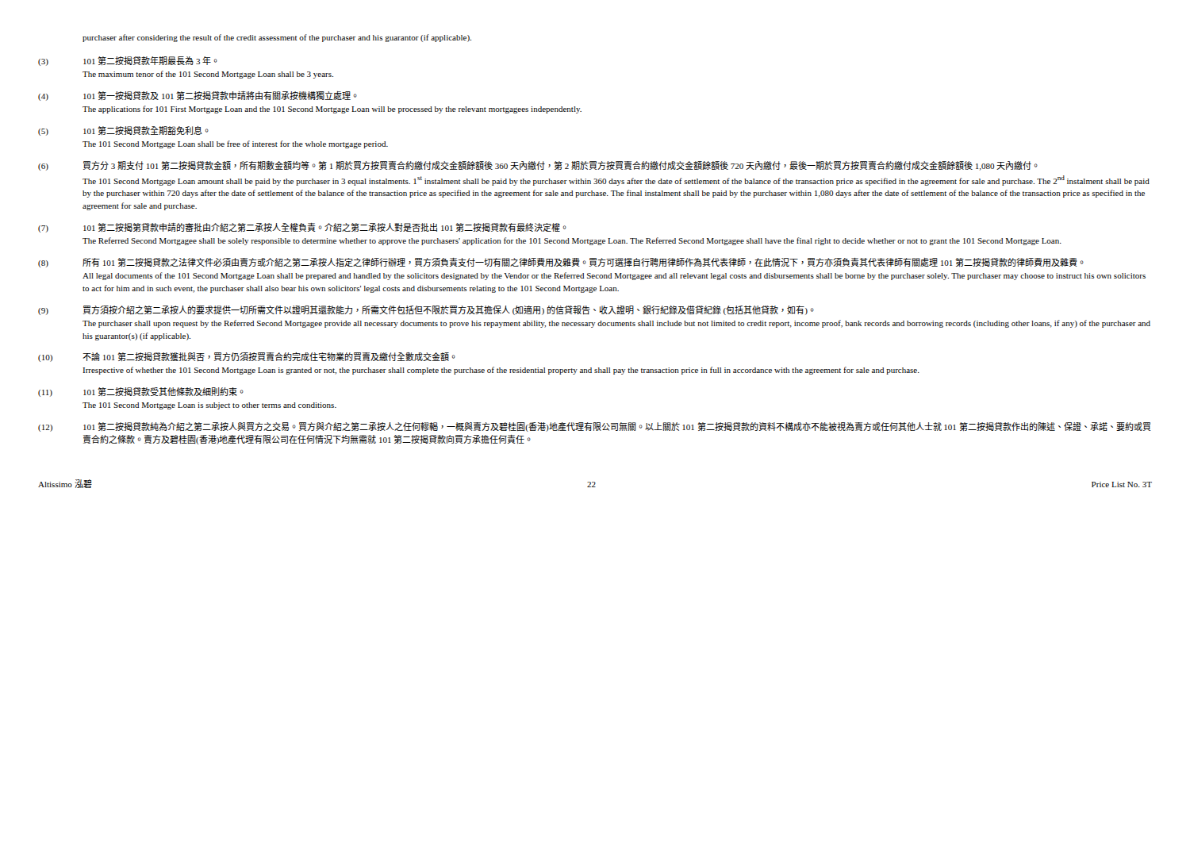purchaser after considering the result of the credit assessment of the purchaser and his guarantor (if applicable).
(3)
101 第二按揭貸款年期最長為 3 年。
The maximum tenor of the 101 Second Mortgage Loan shall be 3 years.
(4)
101 第一按揭貸款及 101 第二按揭貸款申請將由有關承按機構獨立處理。
The applications for 101 First Mortgage Loan and the 101 Second Mortgage Loan will be processed by the relevant mortgagees independently.
(5)
101 第二按揭貸款全期豁免利息。
The 101 Second Mortgage Loan shall be free of interest for the whole mortgage period.
(6)
買方分 3 期支付 101 第二按揭貸款金額，所有期數金額均等。第 1 期於買方按買賣合約繳付成交金額餘額後 360 天內繳付，第 2 期於買方按買賣合約繳付成交金額餘額後 720 天內繳付，最後一期於買方按買賣合約繳付成交金額餘額後 1,080 天內繳付。
The 101 Second Mortgage Loan amount shall be paid by the purchaser in 3 equal instalments. 1st instalment shall be paid by the purchaser within 360 days after the date of settlement of the balance of the transaction price as specified in the agreement for sale and purchase. The 2nd instalment shall be paid by the purchaser within 720 days after the date of settlement of the balance of the transaction price as specified in the agreement for sale and purchase. The final instalment shall be paid by the purchaser within 1,080 days after the date of settlement of the balance of the transaction price as specified in the agreement for sale and purchase.
(7)
101 第二按揭第貸款申請的審批由介紹之第二承按人全權負責。介紹之第二承按人對是否批出 101 第二按揭貸款有最終決定權。
The Referred Second Mortgagee shall be solely responsible to determine whether to approve the purchasers' application for the 101 Second Mortgage Loan. The Referred Second Mortgagee shall have the final right to decide whether or not to grant the 101 Second Mortgage Loan.
(8)
所有 101 第二按揭貸款之法律文件必須由賣方或介紹之第二承按人指定之律師行辦理，買方須負責支付一切有關之律師費用及雜費。買方可選擇自行聘用律師作為其代表律師，在此情況下，買方亦須負責其代表律師有關處理 101 第二按揭貸款的律師費用及雜費。
All legal documents of the 101 Second Mortgage Loan shall be prepared and handled by the solicitors designated by the Vendor or the Referred Second Mortgagee and all relevant legal costs and disbursements shall be borne by the purchaser solely. The purchaser may choose to instruct his own solicitors to act for him and in such event, the purchaser shall also bear his own solicitors' legal costs and disbursements relating to the 101 Second Mortgage Loan.
(9)
買方須按介紹之第二承按人的要求提供一切所需文件以證明其還款能力，所需文件包括但不限於買方及其擔保人 (如適用) 的信貸報告、收入證明、銀行紀錄及借貸紀錄 (包括其他貸款，如有)。
The purchaser shall upon request by the Referred Second Mortgagee provide all necessary documents to prove his repayment ability, the necessary documents shall include but not limited to credit report, income proof, bank records and borrowing records (including other loans, if any) of the purchaser and his guarantor(s) (if applicable).
(10)
不論 101 第二按揭貸款獲批與否，買方仍須按買賣合約完成住宅物業的買賣及繳付全數成交金額。
Irrespective of whether the 101 Second Mortgage Loan is granted or not, the purchaser shall complete the purchase of the residential property and shall pay the transaction price in full in accordance with the agreement for sale and purchase.
(11)
101 第二按揭貸款受其他條款及細則約束。
The 101 Second Mortgage Loan is subject to other terms and conditions.
(12)
101 第二按揭貸款純為介紹之第二承按人與買方之交易。買方與介紹之第二承按人之任何轇輵，一概與賣方及碧桂園(香港)地產代理有限公司無關。以上關於 101 第二按揭貸款的資料不構成亦不能被視為賣方或任何其他人士就 101 第二按揭貸款作出的陳述、保證、承諾、要約或買賣合約之條款。賣方及碧桂園(香港)地產代理有限公司在任何情況下均無需就 101 第二按揭貸款向買方承擔任何責任。
Altissimo 泓碧
22
Price List No. 3T